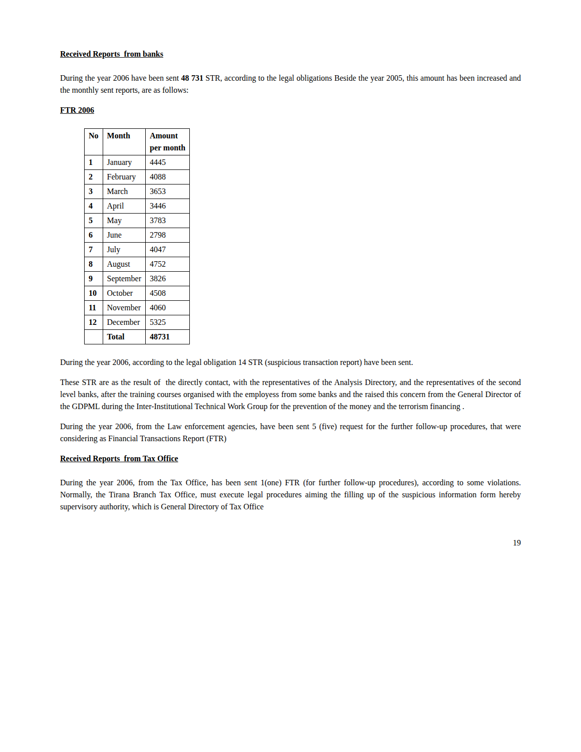Received Reports from banks
During the year 2006 have been sent 48 731 STR, according to the legal obligations Beside the year 2005, this amount has been increased and the monthly sent reports, are as follows:
FTR 2006
| No | Month | Amount per month |
| --- | --- | --- |
| 1 | January | 4445 |
| 2 | February | 4088 |
| 3 | March | 3653 |
| 4 | April | 3446 |
| 5 | May | 3783 |
| 6 | June | 2798 |
| 7 | July | 4047 |
| 8 | August | 4752 |
| 9 | September | 3826 |
| 10 | October | 4508 |
| 11 | November | 4060 |
| 12 | December | 5325 |
| | Total | 48731 |
During the year 2006, according to the legal obligation 14 STR (suspicious transaction report) have been sent.
These STR are as the result of the directly contact, with the representatives of the Analysis Directory, and the representatives of the second level banks, after the training courses organised with the employess from some banks and the raised this concern from the General Director of the GDPML during the Inter-Institutional Technical Work Group for the prevention of the money and the terrorism financing .
During the year 2006, from the Law enforcement agencies, have been sent 5 (five) request for the further follow-up procedures, that were considering as Financial Transactions Report (FTR)
Received Reports from Tax Office
During the year 2006, from the Tax Office, has been sent 1(one) FTR (for further follow-up procedures), according to some violations. Normally, the Tirana Branch Tax Office, must execute legal procedures aiming the filling up of the suspicious information form hereby supervisory authority, which is General Directory of Tax Office
19